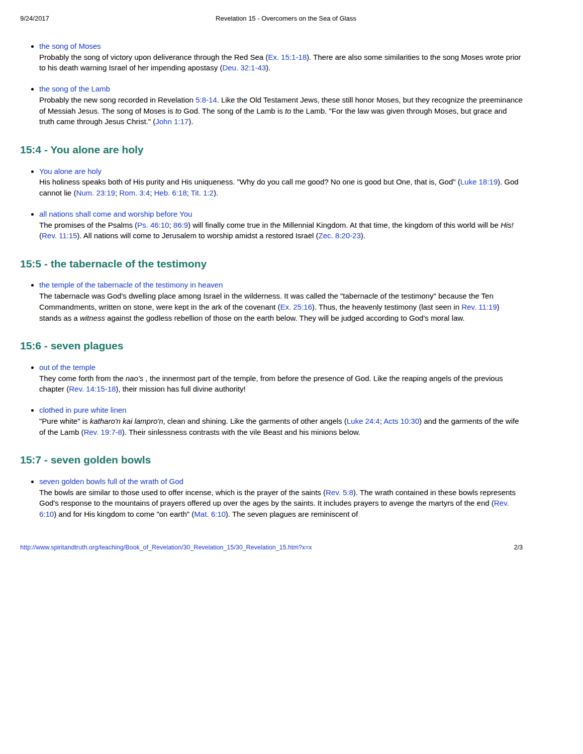9/24/2017 Revelation 15 - Overcomers on the Sea of Glass
the song of Moses Probably the song of victory upon deliverance through the Red Sea (Ex. 15:1-18). There are also some similarities to the song Moses wrote prior to his death warning Israel of her impending apostasy (Deu. 32:1-43).
the song of the Lamb Probably the new song recorded in Revelation 5:8-14. Like the Old Testament Jews, these still honor Moses, but they recognize the preeminance of Messiah Jesus. The song of Moses is to God. The song of the Lamb is to the Lamb. "For the law was given through Moses, but grace and truth came through Jesus Christ." (John 1:17).
15:4 - You alone are holy
You alone are holy His holiness speaks both of His purity and His uniqueness. "Why do you call me good? No one is good but One, that is, God" (Luke 18:19). God cannot lie (Num. 23:19; Rom. 3:4; Heb. 6:18; Tit. 1:2).
all nations shall come and worship before You The promises of the Psalms (Ps. 46:10; 86:9) will finally come true in the Millennial Kingdom. At that time, the kingdom of this world will be His! (Rev. 11:15). All nations will come to Jerusalem to worship amidst a restored Israel (Zec. 8:20-23).
15:5 - the tabernacle of the testimony
the temple of the tabernacle of the testimony in heaven The tabernacle was God's dwelling place among Israel in the wilderness. It was called the "tabernacle of the testimony" because the Ten Commandments, written on stone, were kept in the ark of the covenant (Ex. 25:16). Thus, the heavenly testimony (last seen in Rev. 11:19) stands as a witness against the godless rebellion of those on the earth below. They will be judged according to God's moral law.
15:6 - seven plagues
out of the temple They come forth from the nao's , the innermost part of the temple, from before the presence of God. Like the reaping angels of the previous chapter (Rev. 14:15-18), their mission has full divine authority!
clothed in pure white linen "Pure white" is katharo'n kai lampro'n, clean and shining. Like the garments of other angels (Luke 24:4; Acts 10:30) and the garments of the wife of the Lamb (Rev. 19:7-8). Their sinlessness contrasts with the vile Beast and his minions below.
15:7 - seven golden bowls
seven golden bowls full of the wrath of God The bowls are similar to those used to offer incense, which is the prayer of the saints (Rev. 5:8). The wrath contained in these bowls represents God's response to the mountains of prayers offered up over the ages by the saints. It includes prayers to avenge the martyrs of the end (Rev. 6:10) and for His kingdom to come "on earth" (Mat. 6:10). The seven plagues are reminiscent of
http://www.spiritandtruth.org/teaching/Book_of_Revelation/30_Revelation_15/30_Revelation_15.htm?x=x 2/3